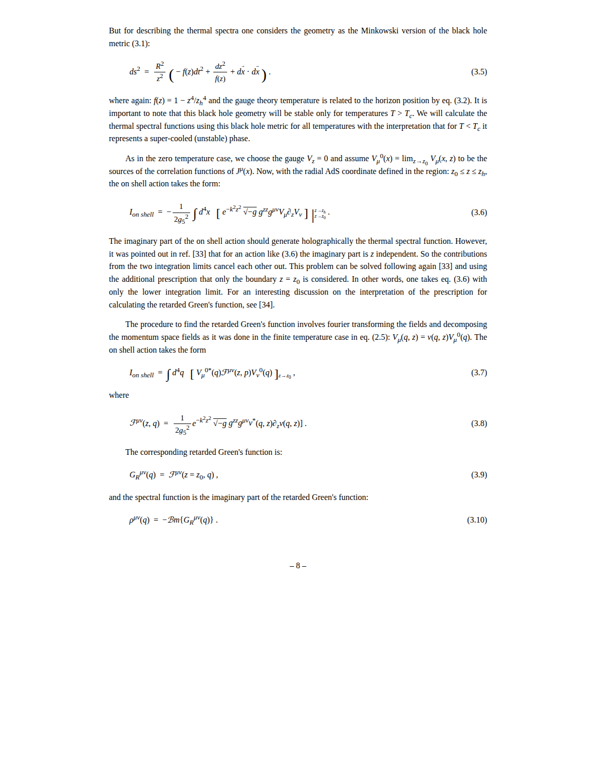But for describing the thermal spectra one considers the geometry as the Minkowski version of the black hole metric (3.1):
ds2 = R2 z2 ( − f(z)dt2 + dz2 f(z) + dx · dx ) .
(3.5)
where again: f(z) = 1 − z4/zh4 and the gauge theory temperature is related to the horizon position by eq. (3.2). It is important to note that this black hole geometry will be stable only for temperatures T > Tc. We will calculate the thermal spectral functions using this black hole metric for all temperatures with the interpretation that for T < Tc it represents a super-cooled (unstable) phase.
As in the zero temperature case, we choose the gauge Vz = 0 and assume Vμ0(x) = limz→z0 Vμ(x, z) to be the sources of the correlation functions of Jμ(x). Now, with the radial AdS coordinate defined in the region: z0 ≤ z ≤ zh, the on shell action takes the form:
Ion shell = −12g52 ∫ d4x [ e−k2z2 √−g gzzgμνVμ∂zVν ] |z→zh z→z0 .
(3.6)
The imaginary part of the on shell action should generate holographically the thermal spectral function. However, it was pointed out in ref. [33] that for an action like (3.6) the imaginary part is z independent. So the contributions from the two integration limits cancel each other out. This problem can be solved following again [33] and using the additional prescription that only the boundary z = z0 is considered. In other words, one takes eq. (3.6) with only the lower integration limit. For an interesting discussion on the interpretation of the prescription for calculating the retarded Green's function, see [34].
The procedure to find the retarded Green's function involves fourier transforming the fields and decomposing the momentum space fields as it was done in the finite temperature case in eq. (2.5): Vμ(q, z) = v(q, z)Vμ0(q). The on shell action takes the form
Ion shell = ∫ d4q [ Vμ0*(q)ℱμν(z, p)Vν0(q) ]z→z0 ,
(3.7)
where
ℱμν(z, q) = 12g52 e−k2z2 √−g gzzgμνv*(q, z)∂zv(q, z)] .
(3.8)
The corresponding retarded Green's function is:
GRμν(q) = ℱμν(z = z0, q) ,
(3.9)
and the spectral function is the imaginary part of the retarded Green's function:
ρμν(q) = −ℬm{GRμν(q)} .
(3.10)
– 8 –